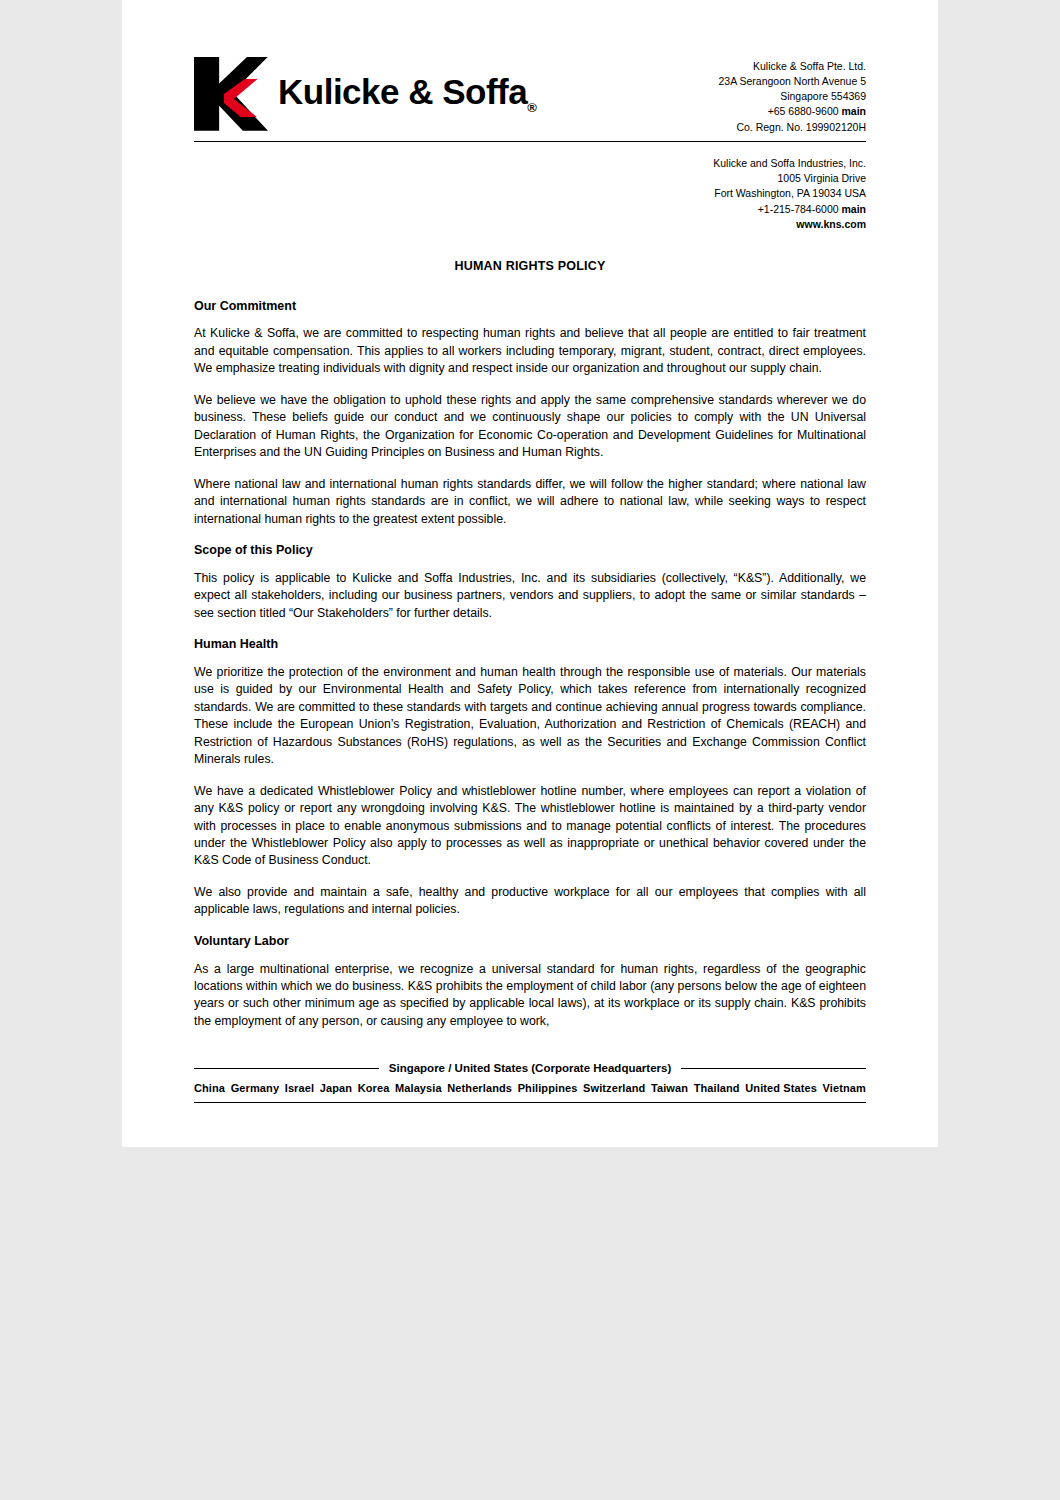Kulicke & Soffa®
Kulicke & Soffa Pte. Ltd.
23A Serangoon North Avenue 5
Singapore 554369
+65 6880-9600 main
Co. Regn. No. 199902120H
Kulicke and Soffa Industries, Inc.
1005 Virginia Drive
Fort Washington, PA 19034 USA
+1-215-784-6000 main
www.kns.com
HUMAN RIGHTS POLICY
Our Commitment
At Kulicke & Soffa, we are committed to respecting human rights and believe that all people are entitled to fair treatment and equitable compensation. This applies to all workers including temporary, migrant, student, contract, direct employees. We emphasize treating individuals with dignity and respect inside our organization and throughout our supply chain.
We believe we have the obligation to uphold these rights and apply the same comprehensive standards wherever we do business. These beliefs guide our conduct and we continuously shape our policies to comply with the UN Universal Declaration of Human Rights, the Organization for Economic Co-operation and Development Guidelines for Multinational Enterprises and the UN Guiding Principles on Business and Human Rights.
Where national law and international human rights standards differ, we will follow the higher standard; where national law and international human rights standards are in conflict, we will adhere to national law, while seeking ways to respect international human rights to the greatest extent possible.
Scope of this Policy
This policy is applicable to Kulicke and Soffa Industries, Inc. and its subsidiaries (collectively, “K&S”). Additionally, we expect all stakeholders, including our business partners, vendors and suppliers, to adopt the same or similar standards – see section titled “Our Stakeholders” for further details.
Human Health
We prioritize the protection of the environment and human health through the responsible use of materials. Our materials use is guided by our Environmental Health and Safety Policy, which takes reference from internationally recognized standards. We are committed to these standards with targets and continue achieving annual progress towards compliance. These include the European Union’s Registration, Evaluation, Authorization and Restriction of Chemicals (REACH) and Restriction of Hazardous Substances (RoHS) regulations, as well as the Securities and Exchange Commission Conflict Minerals rules.
We have a dedicated Whistleblower Policy and whistleblower hotline number, where employees can report a violation of any K&S policy or report any wrongdoing involving K&S. The whistleblower hotline is maintained by a third-party vendor with processes in place to enable anonymous submissions and to manage potential conflicts of interest. The procedures under the Whistleblower Policy also apply to processes as well as inappropriate or unethical behavior covered under the K&S Code of Business Conduct.
We also provide and maintain a safe, healthy and productive workplace for all our employees that complies with all applicable laws, regulations and internal policies.
Voluntary Labor
As a large multinational enterprise, we recognize a universal standard for human rights, regardless of the geographic locations within which we do business. K&S prohibits the employment of child labor (any persons below the age of eighteen years or such other minimum age as specified by applicable local laws), at its workplace or its supply chain. K&S prohibits the employment of any person, or causing any employee to work,
Singapore / United States (Corporate Headquarters)
China Germany Israel Japan Korea Malaysia Netherlands Philippines Switzerland Taiwan Thailand United States Vietnam